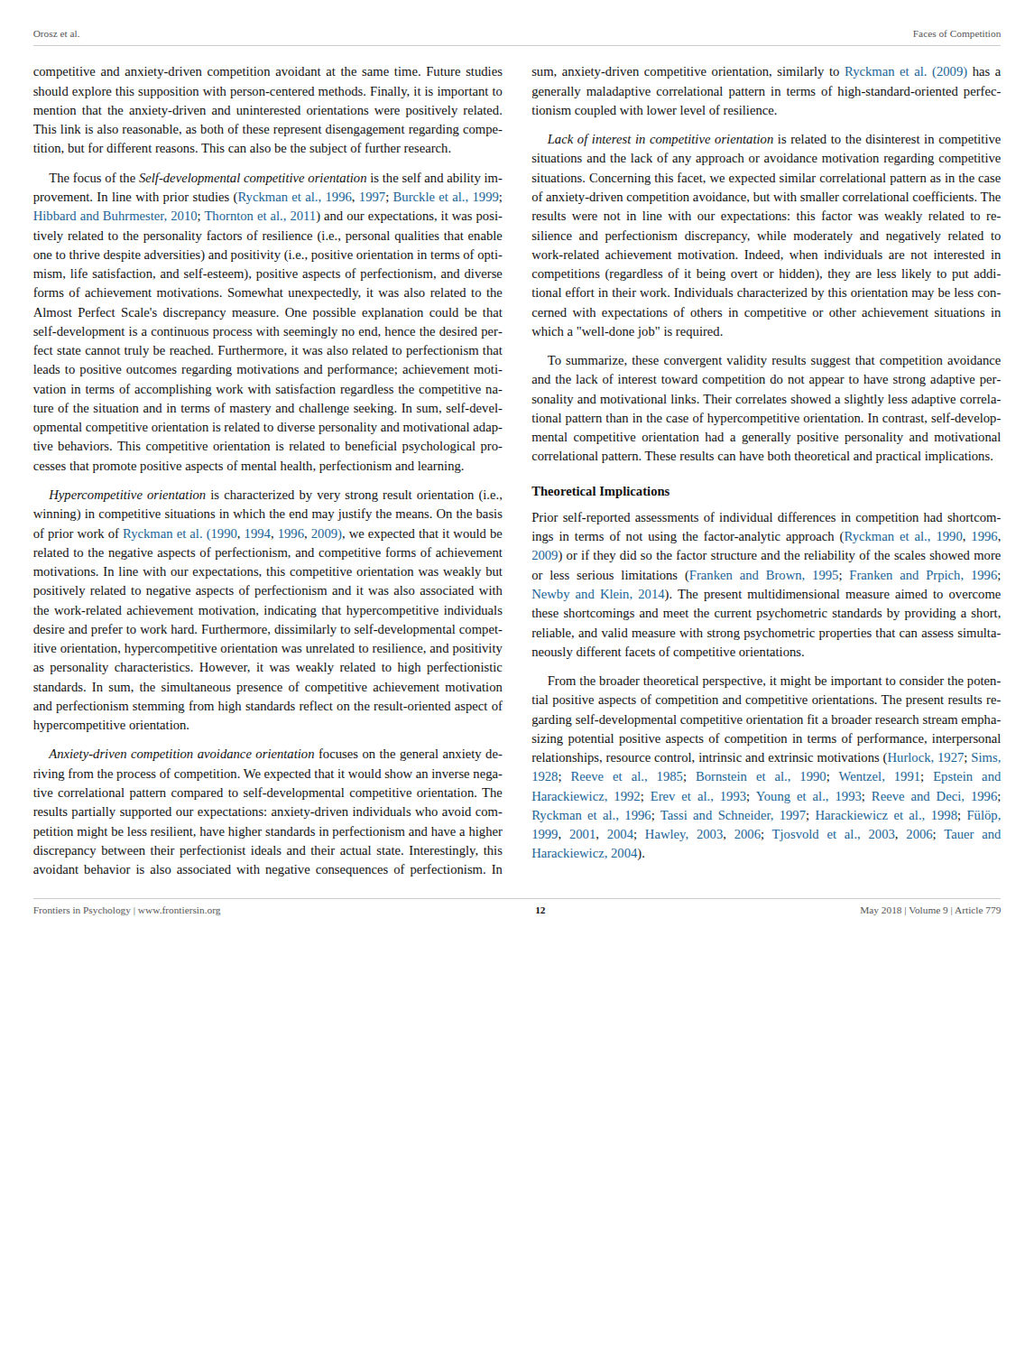Orosz et al. Faces of Competition
competitive and anxiety-driven competition avoidant at the same time. Future studies should explore this supposition with person-centered methods. Finally, it is important to mention that the anxiety-driven and uninterested orientations were positively related. This link is also reasonable, as both of these represent disengagement regarding competition, but for different reasons. This can also be the subject of further research.
The focus of the Self-developmental competitive orientation is the self and ability improvement. In line with prior studies (Ryckman et al., 1996, 1997; Burckle et al., 1999; Hibbard and Buhrmester, 2010; Thornton et al., 2011) and our expectations, it was positively related to the personality factors of resilience (i.e., personal qualities that enable one to thrive despite adversities) and positivity (i.e., positive orientation in terms of optimism, life satisfaction, and self-esteem), positive aspects of perfectionism, and diverse forms of achievement motivations. Somewhat unexpectedly, it was also related to the Almost Perfect Scale's discrepancy measure. One possible explanation could be that self-development is a continuous process with seemingly no end, hence the desired perfect state cannot truly be reached. Furthermore, it was also related to perfectionism that leads to positive outcomes regarding motivations and performance; achievement motivation in terms of accomplishing work with satisfaction regardless the competitive nature of the situation and in terms of mastery and challenge seeking. In sum, self-developmental competitive orientation is related to diverse personality and motivational adaptive behaviors. This competitive orientation is related to beneficial psychological processes that promote positive aspects of mental health, perfectionism and learning.
Hypercompetitive orientation is characterized by very strong result orientation (i.e., winning) in competitive situations in which the end may justify the means. On the basis of prior work of Ryckman et al. (1990, 1994, 1996, 2009), we expected that it would be related to the negative aspects of perfectionism, and competitive forms of achievement motivations. In line with our expectations, this competitive orientation was weakly but positively related to negative aspects of perfectionism and it was also associated with the work-related achievement motivation, indicating that hypercompetitive individuals desire and prefer to work hard. Furthermore, dissimilarly to self-developmental competitive orientation, hypercompetitive orientation was unrelated to resilience, and positivity as personality characteristics. However, it was weakly related to high perfectionistic standards. In sum, the simultaneous presence of competitive achievement motivation and perfectionism stemming from high standards reflect on the result-oriented aspect of hypercompetitive orientation.
Anxiety-driven competition avoidance orientation focuses on the general anxiety deriving from the process of competition. We expected that it would show an inverse negative correlational pattern compared to self-developmental competitive orientation. The results partially supported our expectations: anxiety-driven individuals who avoid competition might be less resilient, have higher standards in perfectionism and have a higher discrepancy between their perfectionist ideals and their actual state. Interestingly, this avoidant behavior is also associated with negative consequences of perfectionism. In sum, anxiety-driven competitive orientation, similarly to Ryckman et al. (2009) has a generally maladaptive correlational pattern in terms of high-standard-oriented perfectionism coupled with lower level of resilience.
Lack of interest in competitive orientation is related to the disinterest in competitive situations and the lack of any approach or avoidance motivation regarding competitive situations. Concerning this facet, we expected similar correlational pattern as in the case of anxiety-driven competition avoidance, but with smaller correlational coefficients. The results were not in line with our expectations: this factor was weakly related to resilience and perfectionism discrepancy, while moderately and negatively related to work-related achievement motivation. Indeed, when individuals are not interested in competitions (regardless of it being overt or hidden), they are less likely to put additional effort in their work. Individuals characterized by this orientation may be less concerned with expectations of others in competitive or other achievement situations in which a "well-done job" is required.
To summarize, these convergent validity results suggest that competition avoidance and the lack of interest toward competition do not appear to have strong adaptive personality and motivational links. Their correlates showed a slightly less adaptive correlational pattern than in the case of hypercompetitive orientation. In contrast, self-developmental competitive orientation had a generally positive personality and motivational correlational pattern. These results can have both theoretical and practical implications.
Theoretical Implications
Prior self-reported assessments of individual differences in competition had shortcomings in terms of not using the factor-analytic approach (Ryckman et al., 1990, 1996, 2009) or if they did so the factor structure and the reliability of the scales showed more or less serious limitations (Franken and Brown, 1995; Franken and Prpich, 1996; Newby and Klein, 2014). The present multidimensional measure aimed to overcome these shortcomings and meet the current psychometric standards by providing a short, reliable, and valid measure with strong psychometric properties that can assess simultaneously different facets of competitive orientations.
From the broader theoretical perspective, it might be important to consider the potential positive aspects of competition and competitive orientations. The present results regarding self-developmental competitive orientation fit a broader research stream emphasizing potential positive aspects of competition in terms of performance, interpersonal relationships, resource control, intrinsic and extrinsic motivations (Hurlock, 1927; Sims, 1928; Reeve et al., 1985; Bornstein et al., 1990; Wentzel, 1991; Epstein and Harackiewicz, 1992; Erev et al., 1993; Young et al., 1993; Reeve and Deci, 1996; Ryckman et al., 1996; Tassi and Schneider, 1997; Harackiewicz et al., 1998; Fülöp, 1999, 2001, 2004; Hawley, 2003, 2006; Tjosvold et al., 2003, 2006; Tauer and Harackiewicz, 2004).
Frontiers in Psychology | www.frontiersin.org 12 May 2018 | Volume 9 | Article 779